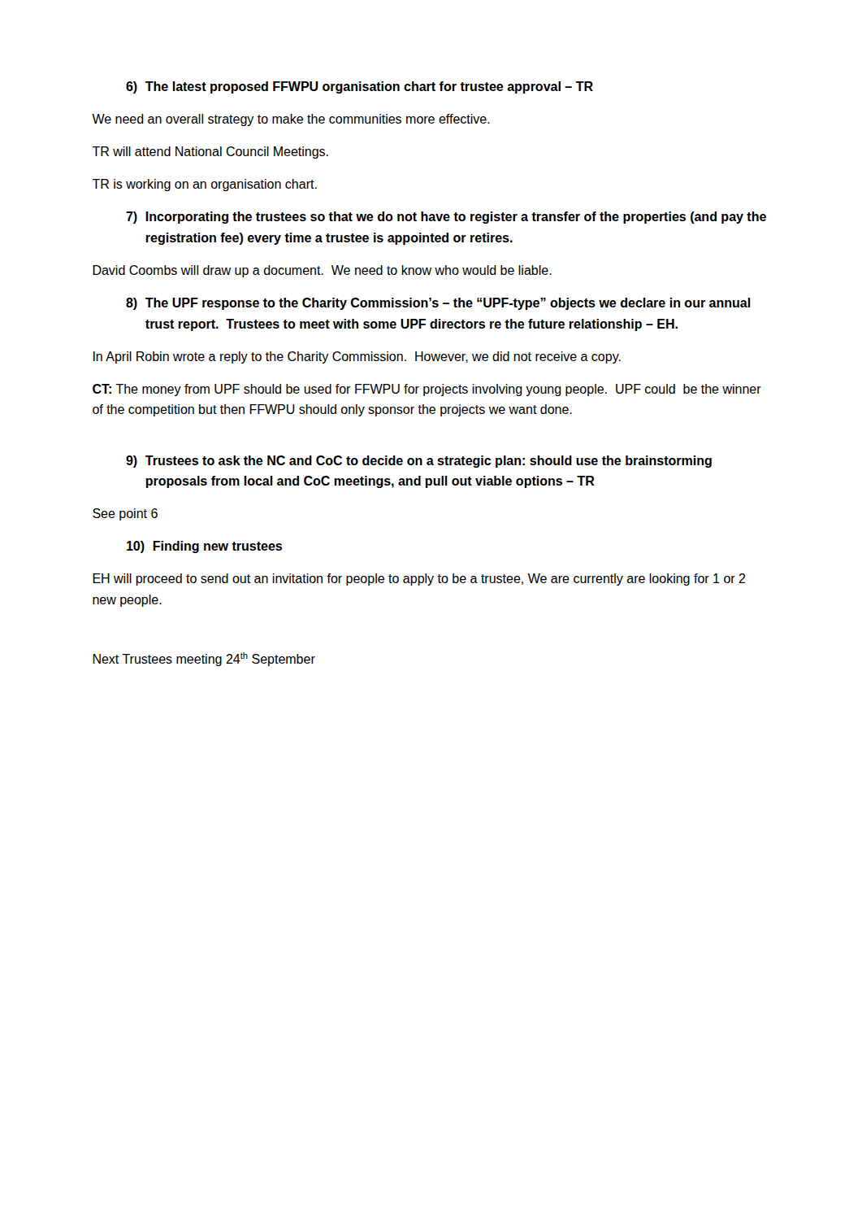6) The latest proposed FFWPU organisation chart for trustee approval – TR
We need an overall strategy to make the communities more effective.
TR will attend National Council Meetings.
TR is working on an organisation chart.
7) Incorporating the trustees so that we do not have to register a transfer of the properties (and pay the registration fee) every time a trustee is appointed or retires.
David Coombs will draw up a document. We need to know who would be liable.
8) The UPF response to the Charity Commission’s – the “UPF-type” objects we declare in our annual trust report. Trustees to meet with some UPF directors re the future relationship – EH.
In April Robin wrote a reply to the Charity Commission. However, we did not receive a copy.
CT: The money from UPF should be used for FFWPU for projects involving young people. UPF could be the winner of the competition but then FFWPU should only sponsor the projects we want done.
9) Trustees to ask the NC and CoC to decide on a strategic plan: should use the brainstorming proposals from local and CoC meetings, and pull out viable options – TR
See point 6
10) Finding new trustees
EH will proceed to send out an invitation for people to apply to be a trustee, We are currently are looking for 1 or 2 new people.
Next Trustees meeting 24th September